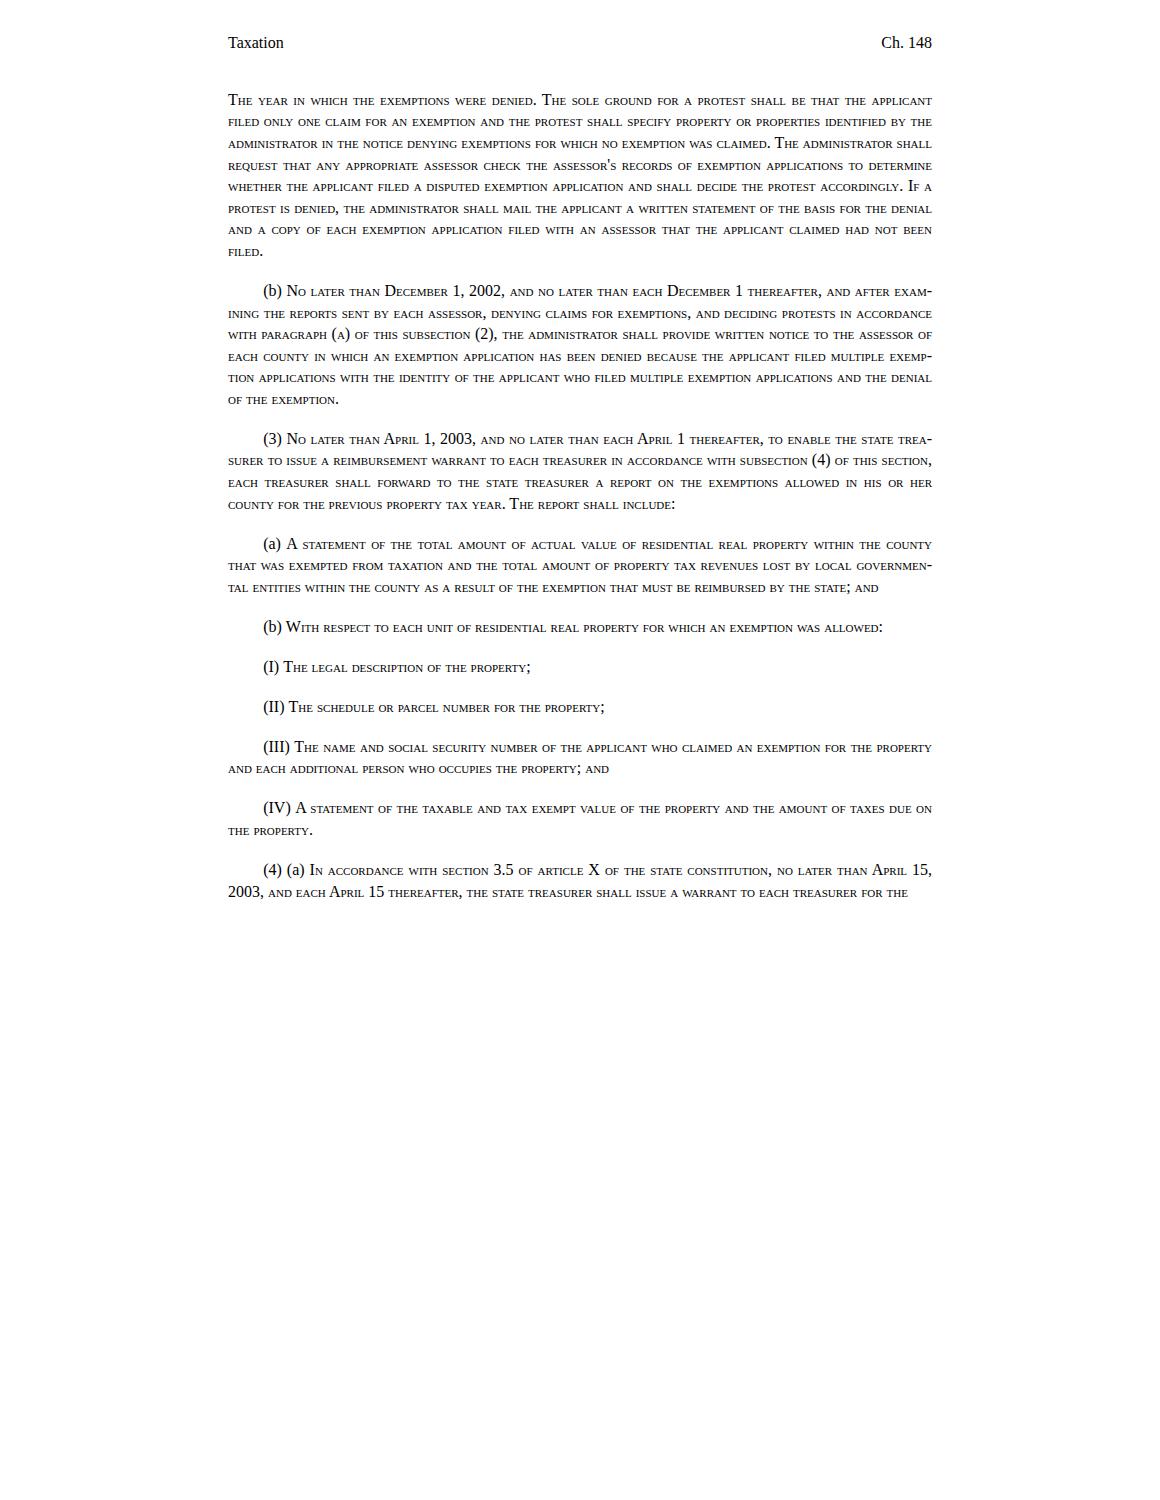Taxation Ch. 148
The year in which the exemptions were denied. The sole ground for a protest shall be that the applicant filed only one claim for an exemption and the protest shall specify property or properties identified by the administrator in the notice denying exemptions for which no exemption was claimed. The administrator shall request that any appropriate assessor check the assessor's records of exemption applications to determine whether the applicant filed a disputed exemption application and shall decide the protest accordingly. If a protest is denied, the administrator shall mail the applicant a written statement of the basis for the denial and a copy of each exemption application filed with an assessor that the applicant claimed had not been filed.
(b) No later than December 1, 2002, and no later than each December 1 thereafter, and after examining the reports sent by each assessor, denying claims for exemptions, and deciding protests in accordance with paragraph (a) of this subsection (2), the administrator shall provide written notice to the assessor of each county in which an exemption application has been denied because the applicant filed multiple exemption applications with the identity of the applicant who filed multiple exemption applications and the denial of the exemption.
(3) No later than April 1, 2003, and no later than each April 1 thereafter, to enable the state treasurer to issue a reimbursement warrant to each treasurer in accordance with subsection (4) of this section, each treasurer shall forward to the state treasurer a report on the exemptions allowed in his or her county for the previous property tax year. The report shall include:
(a) A statement of the total amount of actual value of residential real property within the county that was exempted from taxation and the total amount of property tax revenues lost by local governmental entities within the county as a result of the exemption that must be reimbursed by the state; and
(b) With respect to each unit of residential real property for which an exemption was allowed:
(I) The legal description of the property;
(II) The schedule or parcel number for the property;
(III) The name and social security number of the applicant who claimed an exemption for the property and each additional person who occupies the property; and
(IV) A statement of the taxable and tax exempt value of the property and the amount of taxes due on the property.
(4) (a) In accordance with section 3.5 of article X of the state constitution, no later than April 15, 2003, and each April 15 thereafter, the state treasurer shall issue a warrant to each treasurer for the